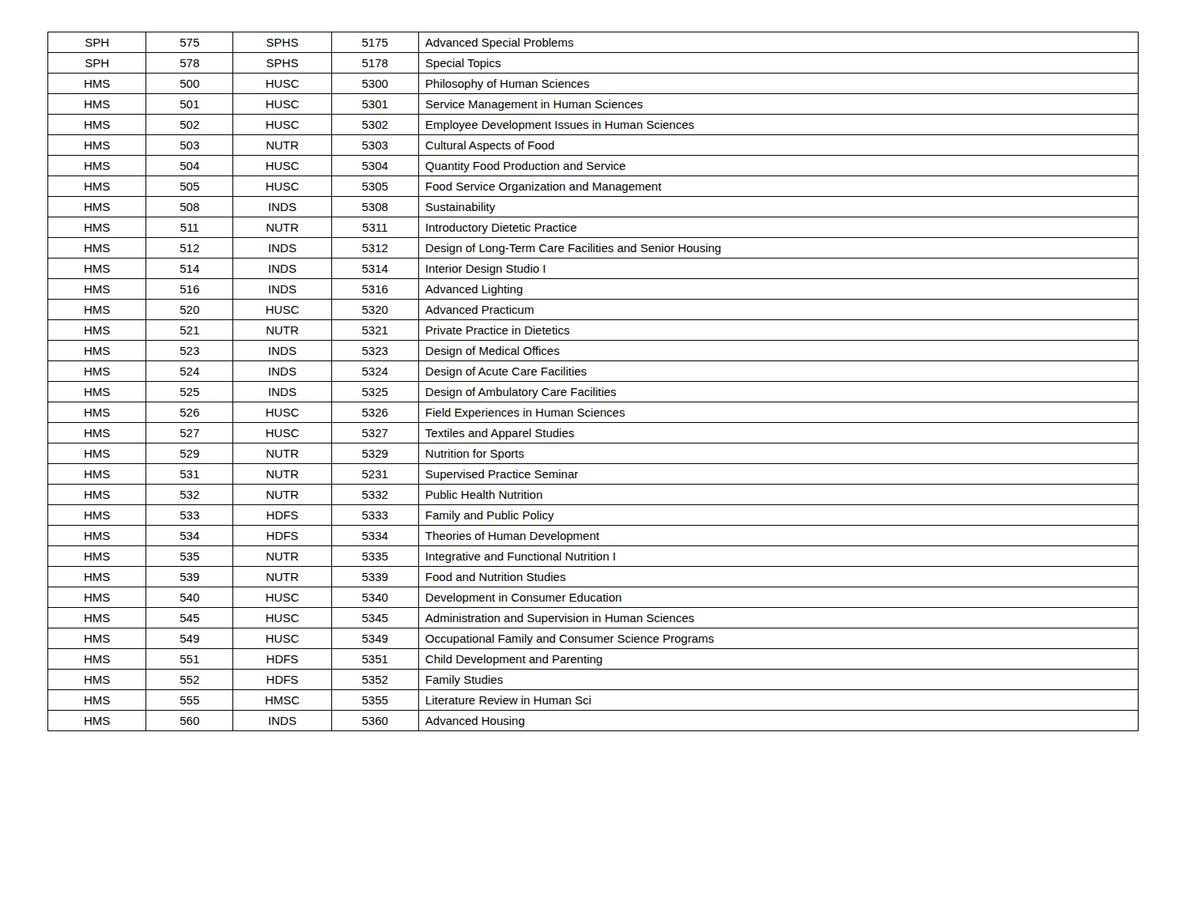| SPH | 575 | SPHS | 5175 | Advanced Special Problems |
| SPH | 578 | SPHS | 5178 | Special Topics |
| HMS | 500 | HUSC | 5300 | Philosophy of Human Sciences |
| HMS | 501 | HUSC | 5301 | Service Management in Human Sciences |
| HMS | 502 | HUSC | 5302 | Employee Development Issues in Human Sciences |
| HMS | 503 | NUTR | 5303 | Cultural Aspects of Food |
| HMS | 504 | HUSC | 5304 | Quantity Food Production and Service |
| HMS | 505 | HUSC | 5305 | Food Service Organization and Management |
| HMS | 508 | INDS | 5308 | Sustainability |
| HMS | 511 | NUTR | 5311 | Introductory Dietetic Practice |
| HMS | 512 | INDS | 5312 | Design of Long-Term Care Facilities and Senior Housing |
| HMS | 514 | INDS | 5314 | Interior Design Studio I |
| HMS | 516 | INDS | 5316 | Advanced Lighting |
| HMS | 520 | HUSC | 5320 | Advanced Practicum |
| HMS | 521 | NUTR | 5321 | Private Practice in Dietetics |
| HMS | 523 | INDS | 5323 | Design of Medical Offices |
| HMS | 524 | INDS | 5324 | Design of Acute Care Facilities |
| HMS | 525 | INDS | 5325 | Design of Ambulatory Care Facilities |
| HMS | 526 | HUSC | 5326 | Field Experiences in Human Sciences |
| HMS | 527 | HUSC | 5327 | Textiles and Apparel Studies |
| HMS | 529 | NUTR | 5329 | Nutrition for Sports |
| HMS | 531 | NUTR | 5231 | Supervised Practice Seminar |
| HMS | 532 | NUTR | 5332 | Public Health Nutrition |
| HMS | 533 | HDFS | 5333 | Family and Public Policy |
| HMS | 534 | HDFS | 5334 | Theories of Human Development |
| HMS | 535 | NUTR | 5335 | Integrative and Functional Nutrition I |
| HMS | 539 | NUTR | 5339 | Food and Nutrition Studies |
| HMS | 540 | HUSC | 5340 | Development in Consumer Education |
| HMS | 545 | HUSC | 5345 | Administration and Supervision in Human Sciences |
| HMS | 549 | HUSC | 5349 | Occupational Family and Consumer Science Programs |
| HMS | 551 | HDFS | 5351 | Child Development and Parenting |
| HMS | 552 | HDFS | 5352 | Family Studies |
| HMS | 555 | HMSC | 5355 | Literature Review in Human Sci |
| HMS | 560 | INDS | 5360 | Advanced Housing |